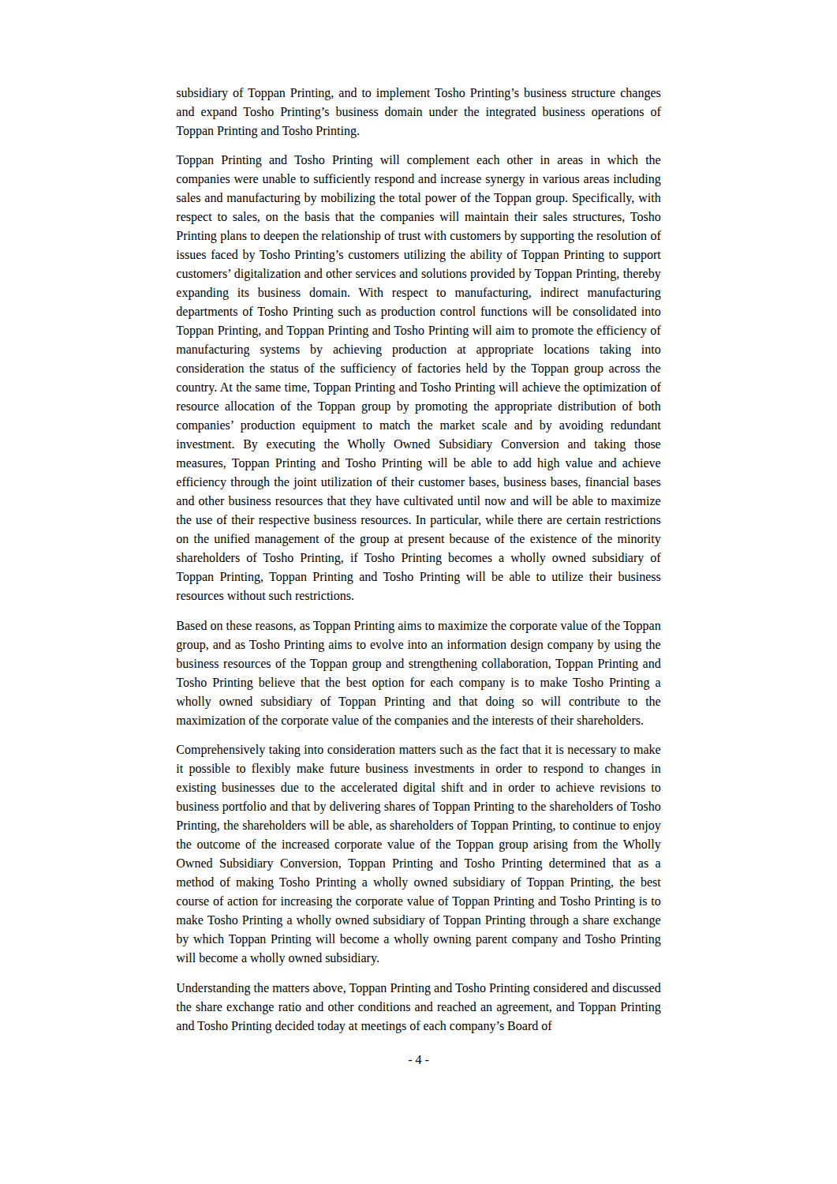subsidiary of Toppan Printing, and to implement Tosho Printing’s business structure changes and expand Tosho Printing’s business domain under the integrated business operations of Toppan Printing and Tosho Printing.
Toppan Printing and Tosho Printing will complement each other in areas in which the companies were unable to sufficiently respond and increase synergy in various areas including sales and manufacturing by mobilizing the total power of the Toppan group. Specifically, with respect to sales, on the basis that the companies will maintain their sales structures, Tosho Printing plans to deepen the relationship of trust with customers by supporting the resolution of issues faced by Tosho Printing’s customers utilizing the ability of Toppan Printing to support customers’ digitalization and other services and solutions provided by Toppan Printing, thereby expanding its business domain. With respect to manufacturing, indirect manufacturing departments of Tosho Printing such as production control functions will be consolidated into Toppan Printing, and Toppan Printing and Tosho Printing will aim to promote the efficiency of manufacturing systems by achieving production at appropriate locations taking into consideration the status of the sufficiency of factories held by the Toppan group across the country. At the same time, Toppan Printing and Tosho Printing will achieve the optimization of resource allocation of the Toppan group by promoting the appropriate distribution of both companies’ production equipment to match the market scale and by avoiding redundant investment. By executing the Wholly Owned Subsidiary Conversion and taking those measures, Toppan Printing and Tosho Printing will be able to add high value and achieve efficiency through the joint utilization of their customer bases, business bases, financial bases and other business resources that they have cultivated until now and will be able to maximize the use of their respective business resources. In particular, while there are certain restrictions on the unified management of the group at present because of the existence of the minority shareholders of Tosho Printing, if Tosho Printing becomes a wholly owned subsidiary of Toppan Printing, Toppan Printing and Tosho Printing will be able to utilize their business resources without such restrictions.
Based on these reasons, as Toppan Printing aims to maximize the corporate value of the Toppan group, and as Tosho Printing aims to evolve into an information design company by using the business resources of the Toppan group and strengthening collaboration, Toppan Printing and Tosho Printing believe that the best option for each company is to make Tosho Printing a wholly owned subsidiary of Toppan Printing and that doing so will contribute to the maximization of the corporate value of the companies and the interests of their shareholders.
Comprehensively taking into consideration matters such as the fact that it is necessary to make it possible to flexibly make future business investments in order to respond to changes in existing businesses due to the accelerated digital shift and in order to achieve revisions to business portfolio and that by delivering shares of Toppan Printing to the shareholders of Tosho Printing, the shareholders will be able, as shareholders of Toppan Printing, to continue to enjoy the outcome of the increased corporate value of the Toppan group arising from the Wholly Owned Subsidiary Conversion, Toppan Printing and Tosho Printing determined that as a method of making Tosho Printing a wholly owned subsidiary of Toppan Printing, the best course of action for increasing the corporate value of Toppan Printing and Tosho Printing is to make Tosho Printing a wholly owned subsidiary of Toppan Printing through a share exchange by which Toppan Printing will become a wholly owning parent company and Tosho Printing will become a wholly owned subsidiary.
Understanding the matters above, Toppan Printing and Tosho Printing considered and discussed the share exchange ratio and other conditions and reached an agreement, and Toppan Printing and Tosho Printing decided today at meetings of each company’s Board of
- 4 -